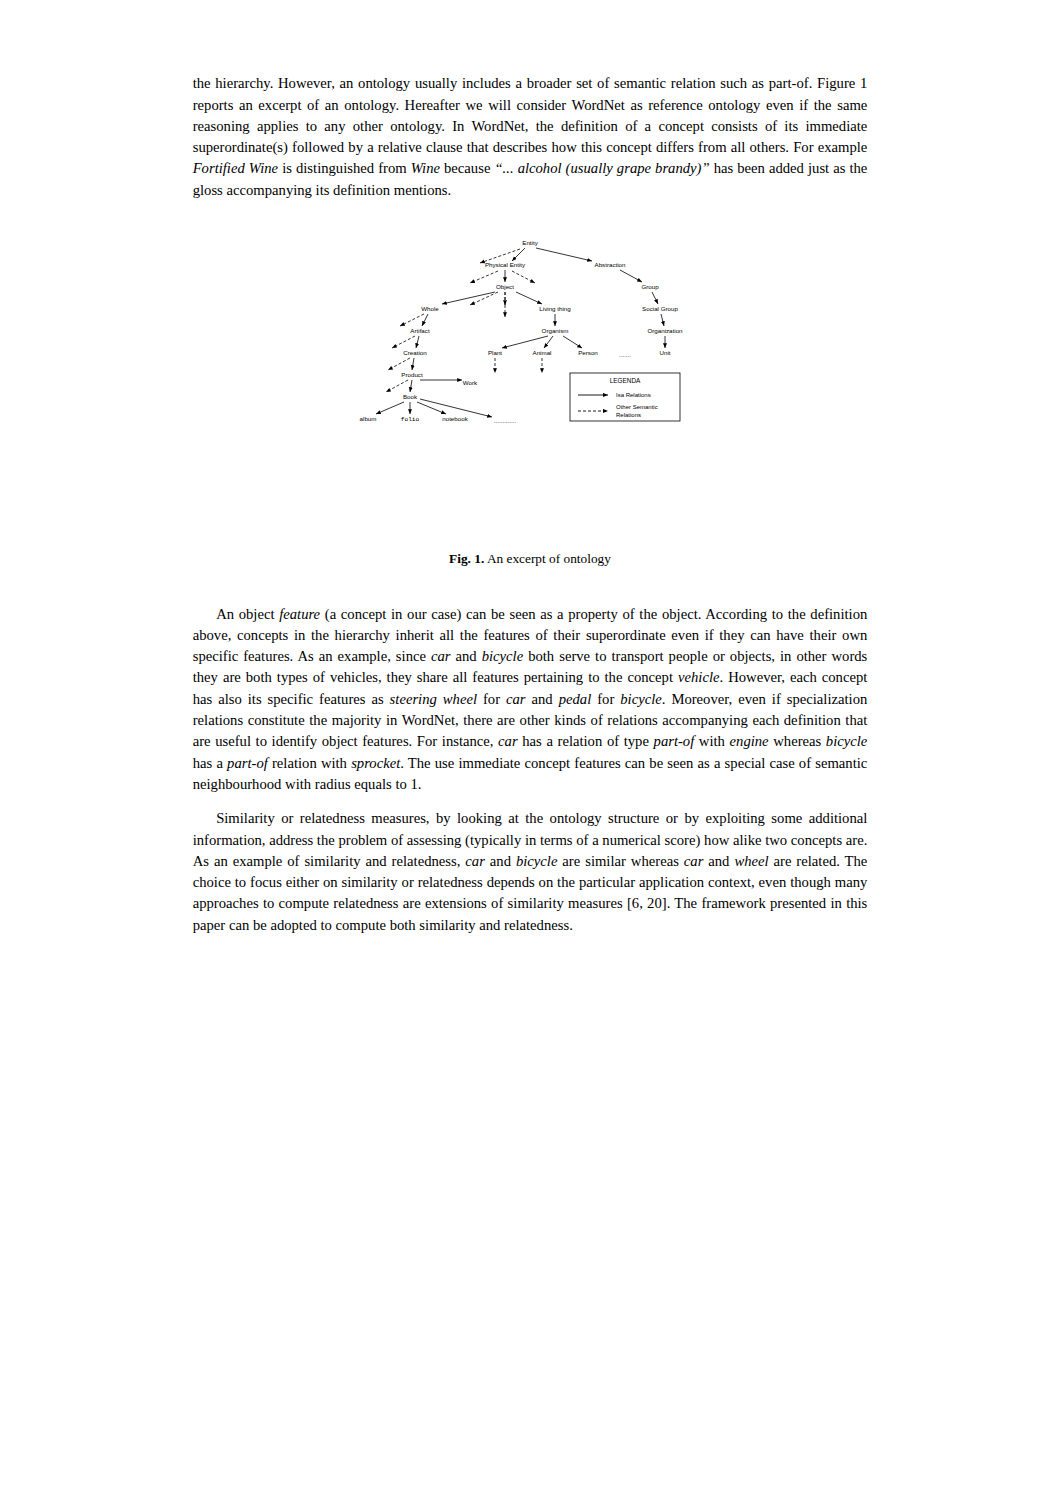the hierarchy. However, an ontology usually includes a broader set of semantic relation such as part-of. Figure 1 reports an excerpt of an ontology. Hereafter we will consider WordNet as reference ontology even if the same reasoning applies to any other ontology. In WordNet, the definition of a concept consists of its immediate superordinate(s) followed by a relative clause that describes how this concept differs from all others. For example Fortified Wine is distinguished from Wine because “... alcohol (usually grape brandy)” has been added just as the gloss accompanying its definition mentions.
Entity Physical Entity Abstraction Object Group Social Group Organization Unit Whole Living thing Organism Artifact Plant Animal Person ....... Creation Product Book Work album folio notebook ............. LEGENDA Isa Relations Other Semantic Relations
Fig. 1. An excerpt of ontology
An object feature (a concept in our case) can be seen as a property of the object. According to the definition above, concepts in the hierarchy inherit all the features of their superordinate even if they can have their own specific features. As an example, since car and bicycle both serve to transport people or objects, in other words they are both types of vehicles, they share all features pertaining to the concept vehicle. However, each concept has also its specific features as steering wheel for car and pedal for bicycle. Moreover, even if specialization relations constitute the majority in WordNet, there are other kinds of relations accompanying each definition that are useful to identify object features. For instance, car has a relation of type part-of with engine whereas bicycle has a part-of relation with sprocket. The use immediate concept features can be seen as a special case of semantic neighbourhood with radius equals to 1.
Similarity or relatedness measures, by looking at the ontology structure or by exploiting some additional information, address the problem of assessing (typically in terms of a numerical score) how alike two concepts are. As an example of similarity and relatedness, car and bicycle are similar whereas car and wheel are related. The choice to focus either on similarity or relatedness depends on the particular application context, even though many approaches to compute relatedness are extensions of similarity measures [6, 20]. The framework presented in this paper can be adopted to compute both similarity and relatedness.